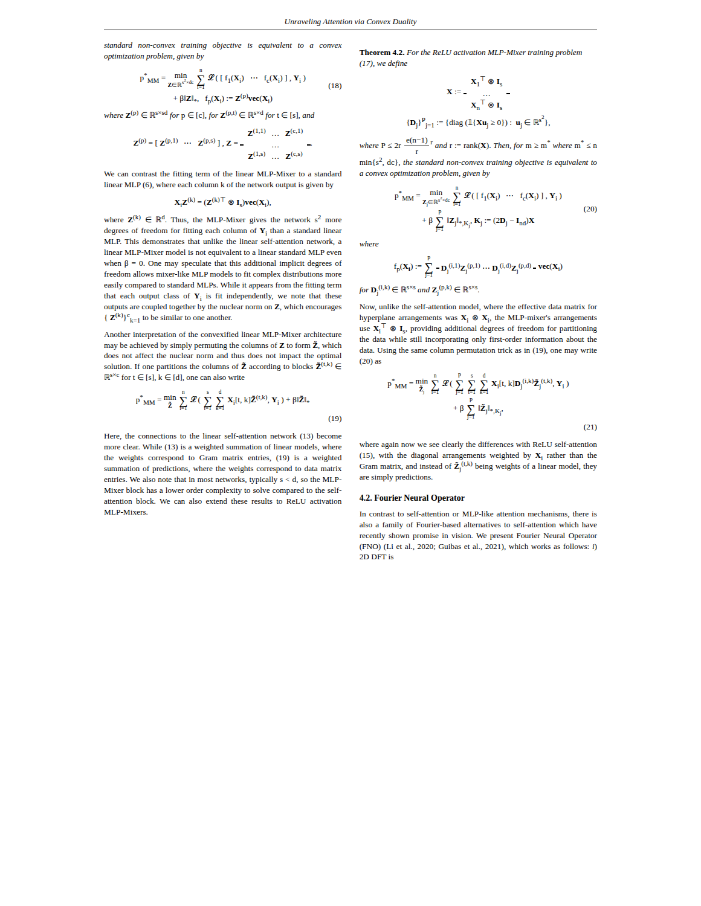Unraveling Attention via Convex Duality
standard non-convex training objective is equivalent to a convex optimization problem, given by
p*MM = min Z∈ℝs2×dc n∑i=1 𝓛 ( [ f1(Xi) ⋯ fc(Xi) ] , Yi )
+ β‖Z‖*, fp(Xi) := Z(p)vec(Xi)
(18)
where Z(p) ∈ ℝs×sd for p ∈ [c], for Z(p,t) ∈ ℝs×d for t ∈ [s], and
Z(p) = [ Z(p,1) ⋯ Z(p,s) ] , Z =
| Z (1,1) | … | Z (c,1) |
| | … | |
| Z (1,s) | … | Z (c,s) |
.
We can contrast the fitting term of the linear MLP-Mixer to a standard linear MLP (6), where each column k of the network output is given by
XiZ(k) = (Z(k)⊤ ⊗ Is)vec(Xi),
where Z(k) ∈ ℝd. Thus, the MLP-Mixer gives the network s2 more degrees of freedom for fitting each column of Yi than a standard linear MLP. This demonstrates that unlike the linear self-attention network, a linear MLP-Mixer model is not equivalent to a linear standard MLP even when β = 0. One may speculate that this additional implicit degrees of freedom allows mixer-like MLP models to fit complex distributions more easily compared to standard MLPs. While it appears from the fitting term that each output class of Yi is fit independently, we note that these outputs are coupled together by the nuclear norm on Z, which encourages { Z(k)}ck=1 to be similar to one another.
Another interpretation of the convexified linear MLP-Mixer architecture may be achieved by simply permuting the columns of Z to form Z̃, which does not affect the nuclear norm and thus does not impact the optimal solution. If one partitions the columns of Z̃ according to blocks Z̃(t,k) ∈ ℝs×c for t ∈ [s], k ∈ [d], one can also write
p*MM = min Z̃ n∑i=1 𝓛 ( s∑t=1 d∑k=1 Xi[t, k]Z̃(t,k), Yi ) + β‖Z̃‖*
(19)
Here, the connections to the linear self-attention network (13) become more clear. While (13) is a weighted summation of linear models, where the weights correspond to Gram matrix entries, (19) is a weighted summation of predictions, where the weights correspond to data matrix entries. We also note that in most networks, typically s < d, so the MLP-Mixer block has a lower order complexity to solve compared to the self-attention block. We can also extend these results to ReLU activation MLP-Mixers.
Theorem 4.2. For the ReLU activation MLP-Mixer training problem (17), we define
X :=
| X 1 ⊤ ⊗ I s |
| … |
| X n ⊤ ⊗ I s |
{Dj}Pj=1 := {diag (𝟙{Xuj ≥ 0}) : uj ∈ ℝs2},
where P ≤ 2r e(n−1) rr and r := rank(X). Then, for m ≥ m* where m* ≤ n min{s2, dc}, the standard non-convex training objective is equivalent to a convex optimization problem, given by
p*MM = min Zj∈ℝs2×dc n∑i=1 𝓛 ( [ f1(Xi) ⋯ fc(Xi) ] , Yi )
+ β P∑j=1 ‖Zj‖*,Kj, Kj := (2Dj − Ind)X
(20)
where
fp(Xi) := P∑j=1 Dj(i,1)Zj(p,1) ⋯ Dj(i,d)Zj(p,d) vec(Xi)
for Dj(i,k) ∈ ℝs×s and Zj(p,k) ∈ ℝs×s.
Now, unlike the self-attention model, where the effective data matrix for hyperplane arrangements was Xi ⊗ Xi, the MLP-mixer's arrangements use Xi⊤ ⊗ Is, providing additional degrees of freedom for partitioning the data while still incorporating only first-order information about the data. Using the same column permutation trick as in (19), one may write (20) as
p*MM = min Z̃j n∑i=1 𝓛 ( P∑j=1 s∑t=1 d∑k=1 Xi[t, k]Dj(i,k)Z̃j(t,k), Yi )
+ β P∑j=1 ‖Z̃j‖*,Kj,
(21)
where again now we see clearly the differences with ReLU self-attention (15), with the diagonal arrangements weighted by Xi rather than the Gram matrix, and instead of Z̃j(t,k) being weights of a linear model, they are simply predictions.
4.2. Fourier Neural Operator
In contrast to self-attention or MLP-like attention mechanisms, there is also a family of Fourier-based alternatives to self-attention which have recently shown promise in vision. We present Fourier Neural Operator (FNO) (Li et al., 2020; Guibas et al., 2021), which works as follows: i) 2D DFT is